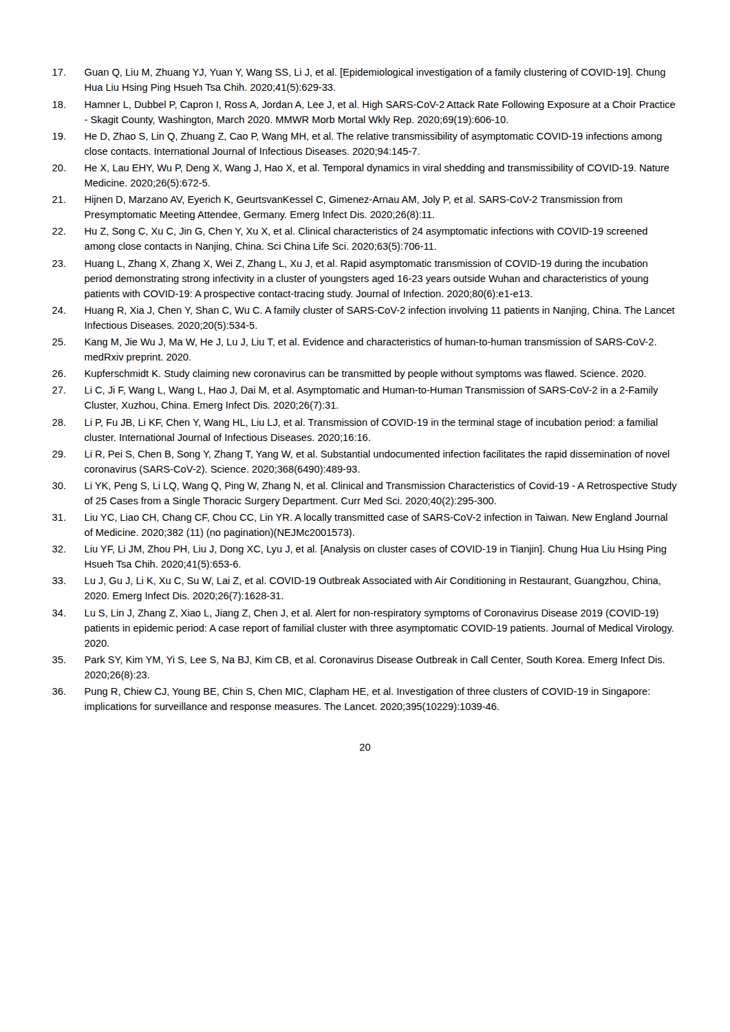Guan Q, Liu M, Zhuang YJ, Yuan Y, Wang SS, Li J, et al. [Epidemiological investigation of a family clustering of COVID-19]. Chung Hua Liu Hsing Ping Hsueh Tsa Chih. 2020;41(5):629-33.
Hamner L, Dubbel P, Capron I, Ross A, Jordan A, Lee J, et al. High SARS-CoV-2 Attack Rate Following Exposure at a Choir Practice - Skagit County, Washington, March 2020. MMWR Morb Mortal Wkly Rep. 2020;69(19):606-10.
He D, Zhao S, Lin Q, Zhuang Z, Cao P, Wang MH, et al. The relative transmissibility of asymptomatic COVID-19 infections among close contacts. International Journal of Infectious Diseases. 2020;94:145-7.
He X, Lau EHY, Wu P, Deng X, Wang J, Hao X, et al. Temporal dynamics in viral shedding and transmissibility of COVID-19. Nature Medicine. 2020;26(5):672-5.
Hijnen D, Marzano AV, Eyerich K, GeurtsvanKessel C, Gimenez-Arnau AM, Joly P, et al. SARS-CoV-2 Transmission from Presymptomatic Meeting Attendee, Germany. Emerg Infect Dis. 2020;26(8):11.
Hu Z, Song C, Xu C, Jin G, Chen Y, Xu X, et al. Clinical characteristics of 24 asymptomatic infections with COVID-19 screened among close contacts in Nanjing, China. Sci China Life Sci. 2020;63(5):706-11.
Huang L, Zhang X, Zhang X, Wei Z, Zhang L, Xu J, et al. Rapid asymptomatic transmission of COVID-19 during the incubation period demonstrating strong infectivity in a cluster of youngsters aged 16-23 years outside Wuhan and characteristics of young patients with COVID-19: A prospective contact-tracing study. Journal of Infection. 2020;80(6):e1-e13.
Huang R, Xia J, Chen Y, Shan C, Wu C. A family cluster of SARS-CoV-2 infection involving 11 patients in Nanjing, China. The Lancet Infectious Diseases. 2020;20(5):534-5.
Kang M, Jie Wu J, Ma W, He J, Lu J, Liu T, et al. Evidence and characteristics of human-to-human transmission of SARS-CoV-2. medRxiv preprint. 2020.
Kupferschmidt K. Study claiming new coronavirus can be transmitted by people without symptoms was flawed. Science. 2020.
Li C, Ji F, Wang L, Wang L, Hao J, Dai M, et al. Asymptomatic and Human-to-Human Transmission of SARS-CoV-2 in a 2-Family Cluster, Xuzhou, China. Emerg Infect Dis. 2020;26(7):31.
Li P, Fu JB, Li KF, Chen Y, Wang HL, Liu LJ, et al. Transmission of COVID-19 in the terminal stage of incubation period: a familial cluster. International Journal of Infectious Diseases. 2020;16:16.
Li R, Pei S, Chen B, Song Y, Zhang T, Yang W, et al. Substantial undocumented infection facilitates the rapid dissemination of novel coronavirus (SARS-CoV-2). Science. 2020;368(6490):489-93.
Li YK, Peng S, Li LQ, Wang Q, Ping W, Zhang N, et al. Clinical and Transmission Characteristics of Covid-19 - A Retrospective Study of 25 Cases from a Single Thoracic Surgery Department. Curr Med Sci. 2020;40(2):295-300.
Liu YC, Liao CH, Chang CF, Chou CC, Lin YR. A locally transmitted case of SARS-CoV-2 infection in Taiwan. New England Journal of Medicine. 2020;382 (11) (no pagination)(NEJMc2001573).
Liu YF, Li JM, Zhou PH, Liu J, Dong XC, Lyu J, et al. [Analysis on cluster cases of COVID-19 in Tianjin]. Chung Hua Liu Hsing Ping Hsueh Tsa Chih. 2020;41(5):653-6.
Lu J, Gu J, Li K, Xu C, Su W, Lai Z, et al. COVID-19 Outbreak Associated with Air Conditioning in Restaurant, Guangzhou, China, 2020. Emerg Infect Dis. 2020;26(7):1628-31.
Lu S, Lin J, Zhang Z, Xiao L, Jiang Z, Chen J, et al. Alert for non-respiratory symptoms of Coronavirus Disease 2019 (COVID-19) patients in epidemic period: A case report of familial cluster with three asymptomatic COVID-19 patients. Journal of Medical Virology. 2020.
Park SY, Kim YM, Yi S, Lee S, Na BJ, Kim CB, et al. Coronavirus Disease Outbreak in Call Center, South Korea. Emerg Infect Dis. 2020;26(8):23.
Pung R, Chiew CJ, Young BE, Chin S, Chen MIC, Clapham HE, et al. Investigation of three clusters of COVID-19 in Singapore: implications for surveillance and response measures. The Lancet. 2020;395(10229):1039-46.
20